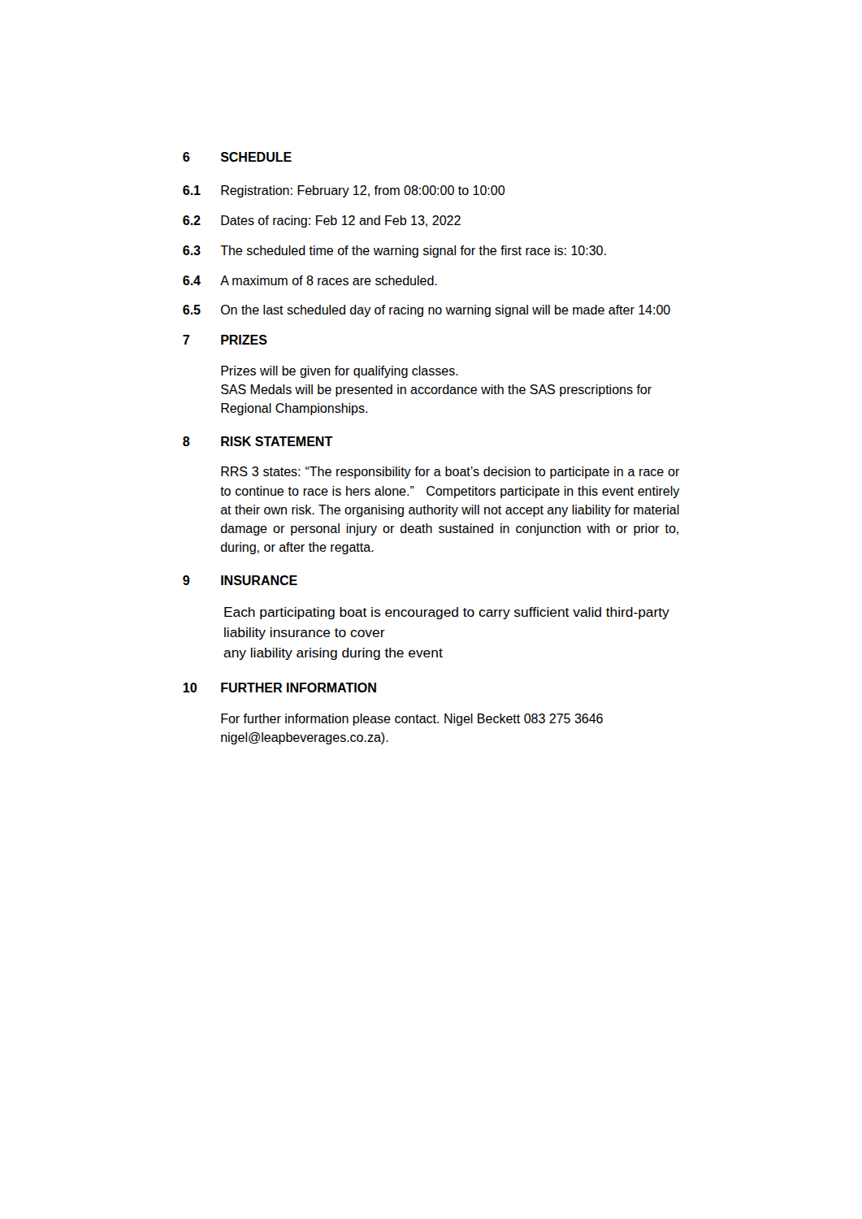6 SCHEDULE
6.1 Registration: February 12, from 08:00:00 to 10:00
6.2 Dates of racing: Feb 12 and Feb 13, 2022
6.3 The scheduled time of the warning signal for the first race is: 10:30.
6.4 A maximum of 8 races are scheduled.
6.5 On the last scheduled day of racing no warning signal will be made after 14:00
7 PRIZES
Prizes will be given for qualifying classes.
SAS Medals will be presented in accordance with the SAS prescriptions for Regional Championships.
8 RISK STATEMENT
RRS 3 states: “The responsibility for a boat’s decision to participate in a race or to continue to race is hers alone.” Competitors participate in this event entirely at their own risk. The organising authority will not accept any liability for material damage or personal injury or death sustained in conjunction with or prior to, during, or after the regatta.
9 INSURANCE
Each participating boat is encouraged to carry sufficient valid third-party liability insurance to cover
any liability arising during the event
10 FURTHER INFORMATION
For further information please contact. Nigel Beckett 083 275 3646 nigel@leapbeverages.co.za).